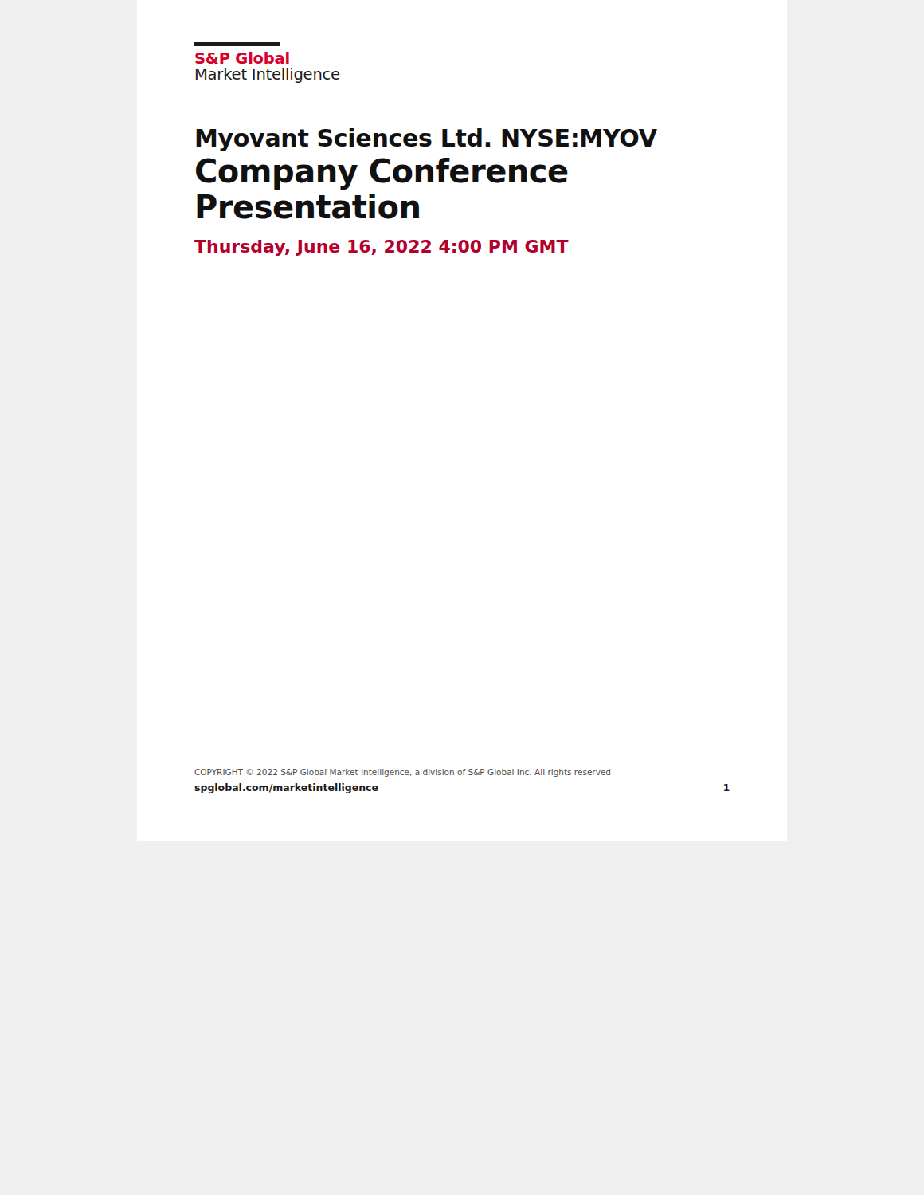S&P Global Market Intelligence
Myovant Sciences Ltd. NYSE:MYOV
Company Conference Presentation
Thursday, June 16, 2022 4:00 PM GMT
COPYRIGHT © 2022 S&P Global Market Intelligence, a division of S&P Global Inc. All rights reserved spglobal.com/marketintelligence
1